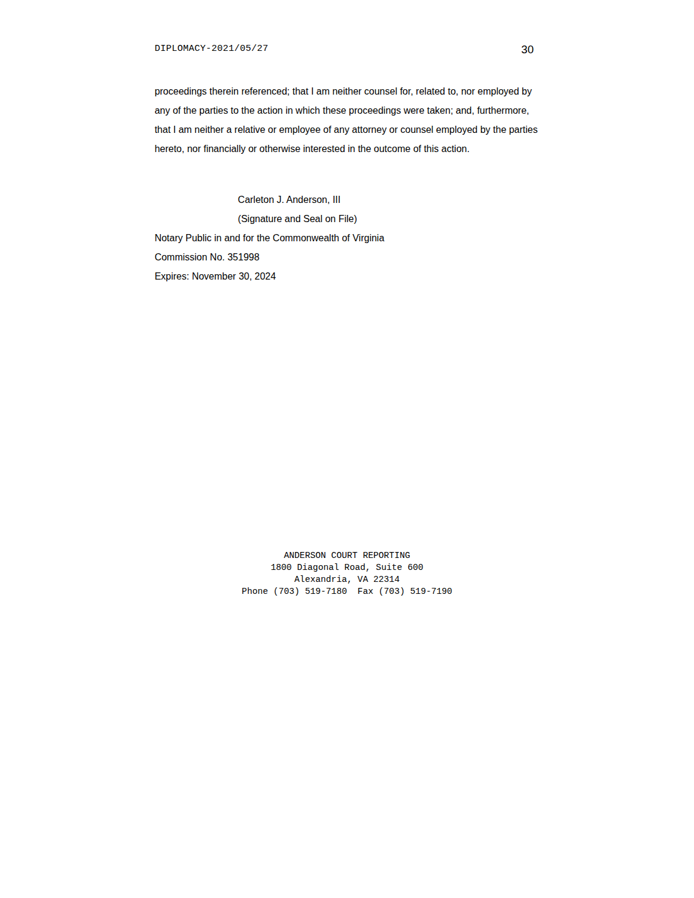DIPLOMACY-2021/05/27
30
proceedings therein referenced; that I am neither counsel for, related to, nor employed by any of the parties to the action in which these proceedings were taken; and, furthermore, that I am neither a relative or employee of any attorney or counsel employed by the parties hereto, nor financially or otherwise interested in the outcome of this action.
Carleton J. Anderson, III
(Signature and Seal on File)
Notary Public in and for the Commonwealth of Virginia
Commission No. 351998
Expires: November 30, 2024
ANDERSON COURT REPORTING
1800 Diagonal Road, Suite 600
Alexandria, VA 22314
Phone (703) 519-7180 Fax (703) 519-7190